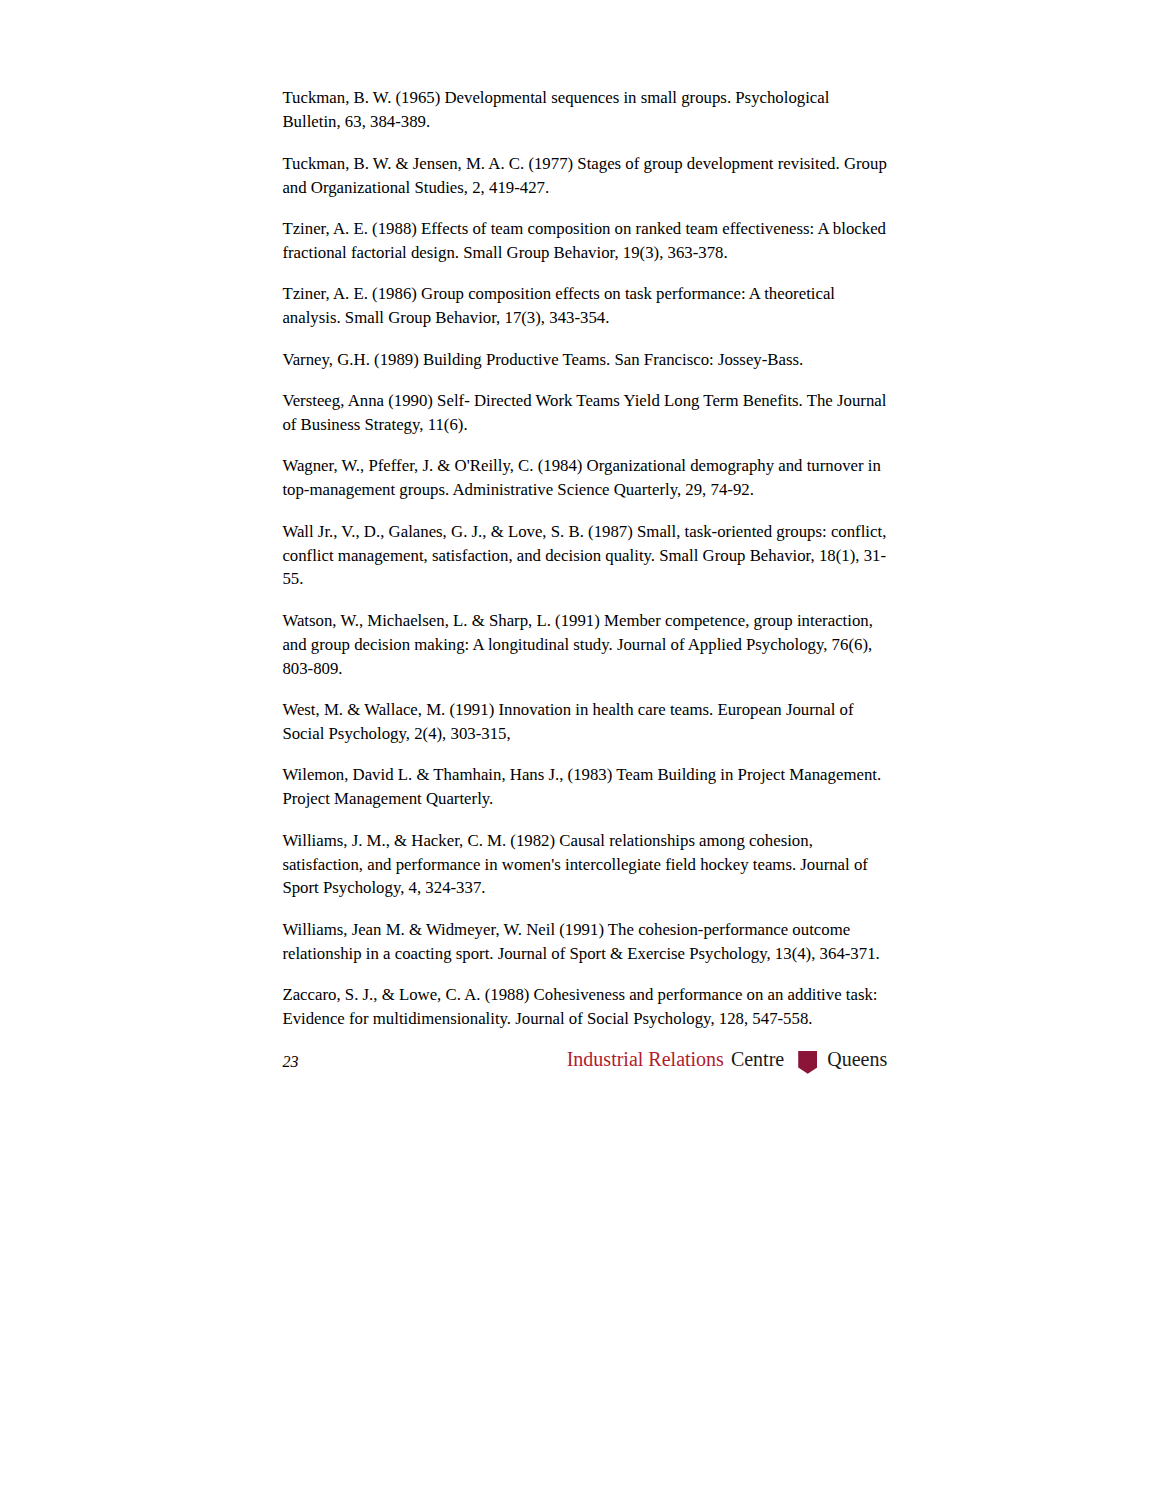Tuckman, B. W. (1965) Developmental sequences in small groups. Psychological Bulletin, 63, 384-389.
Tuckman, B. W. & Jensen, M. A. C. (1977) Stages of group development revisited. Group and Organizational Studies, 2, 419-427.
Tziner, A. E. (1988) Effects of team composition on ranked team effectiveness: A blocked fractional factorial design. Small Group Behavior, 19(3), 363-378.
Tziner, A. E. (1986) Group composition effects on task performance: A theoretical analysis. Small Group Behavior, 17(3), 343-354.
Varney, G.H. (1989) Building Productive Teams. San Francisco: Jossey-Bass.
Versteeg, Anna (1990) Self- Directed Work Teams Yield Long Term Benefits. The Journal of Business Strategy, 11(6).
Wagner, W., Pfeffer, J. & O'Reilly, C. (1984) Organizational demography and turnover in top-management groups. Administrative Science Quarterly, 29, 74-92.
Wall Jr., V., D., Galanes, G. J., & Love, S. B. (1987) Small, task-oriented groups: conflict, conflict management, satisfaction, and decision quality. Small Group Behavior, 18(1), 31-55.
Watson, W., Michaelsen, L. & Sharp, L. (1991) Member competence, group interaction, and group decision making: A longitudinal study. Journal of Applied Psychology, 76(6), 803-809.
West, M. & Wallace, M. (1991) Innovation in health care teams. European Journal of Social Psychology, 2(4), 303-315,
Wilemon, David L. & Thamhain, Hans J., (1983) Team Building in Project Management. Project Management Quarterly.
Williams, J. M., & Hacker, C. M. (1982) Causal relationships among cohesion, satisfaction, and performance in women's intercollegiate field hockey teams. Journal of Sport Psychology, 4, 324-337.
Williams, Jean M. & Widmeyer, W. Neil (1991) The cohesion-performance outcome relationship in a coacting sport. Journal of Sport & Exercise Psychology, 13(4), 364-371.
Zaccaro, S. J., & Lowe, C. A. (1988) Cohesiveness and performance on an additive task: Evidence for multidimensionality. Journal of Social Psychology, 128, 547-558.
23
Industrial Relations Centre Queens